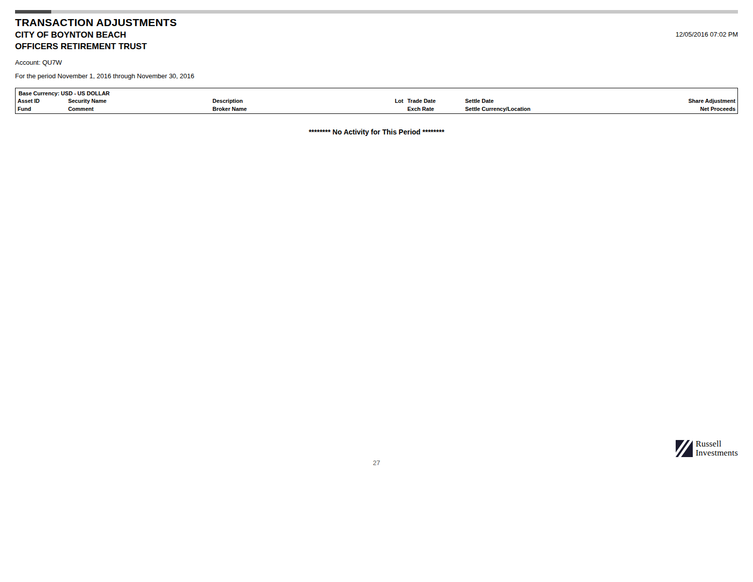TRANSACTION ADJUSTMENTS
CITY OF BOYNTON BEACH
OFFICERS RETIREMENT TRUST
12/05/2016 07:02 PM
Account: QU7W
For the period November 1, 2016 through November 30, 2016
Base Currency: USD - US DOLLAR
| Asset ID | Security Name | Description | Lot | Trade Date | Settle Date | Share Adjustment |
| Fund | Comment | Broker Name | | Exch Rate | Settle Currency/Location | Net Proceeds |
******** No Activity for This Period ********
27
Russell
Investments